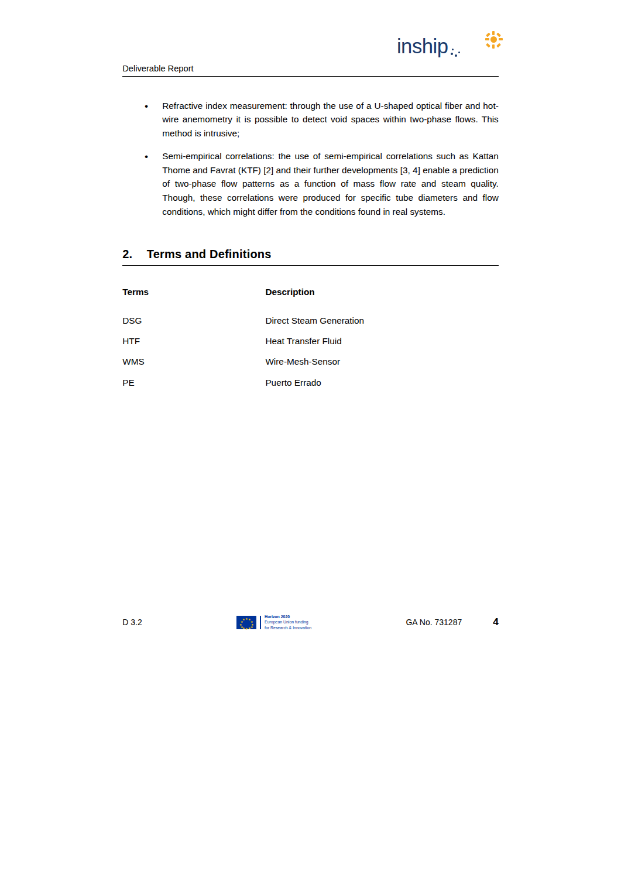inship
Deliverable Report
Refractive index measurement: through the use of a U-shaped optical fiber and hot-wire anemometry it is possible to detect void spaces within two-phase flows. This method is intrusive;
Semi-empirical correlations: the use of semi-empirical correlations such as Kattan Thome and Favrat (KTF) [2] and their further developments [3, 4] enable a prediction of two-phase flow patterns as a function of mass flow rate and steam quality. Though, these correlations were produced for specific tube diameters and flow conditions, which might differ from the conditions found in real systems.
2. Terms and Definitions
| Terms | Description |
| --- | --- |
| DSG | Direct Steam Generation |
| HTF | Heat Transfer Fluid |
| WMS | Wire-Mesh-Sensor |
| PE | Puerto Errado |
D 3.2
★ ★ ★ ★ ★ ★ ★ ★ ★ ★ ★ ★
Horizon 2020
European Union funding
for Research & Innovation
GA No. 731287 4